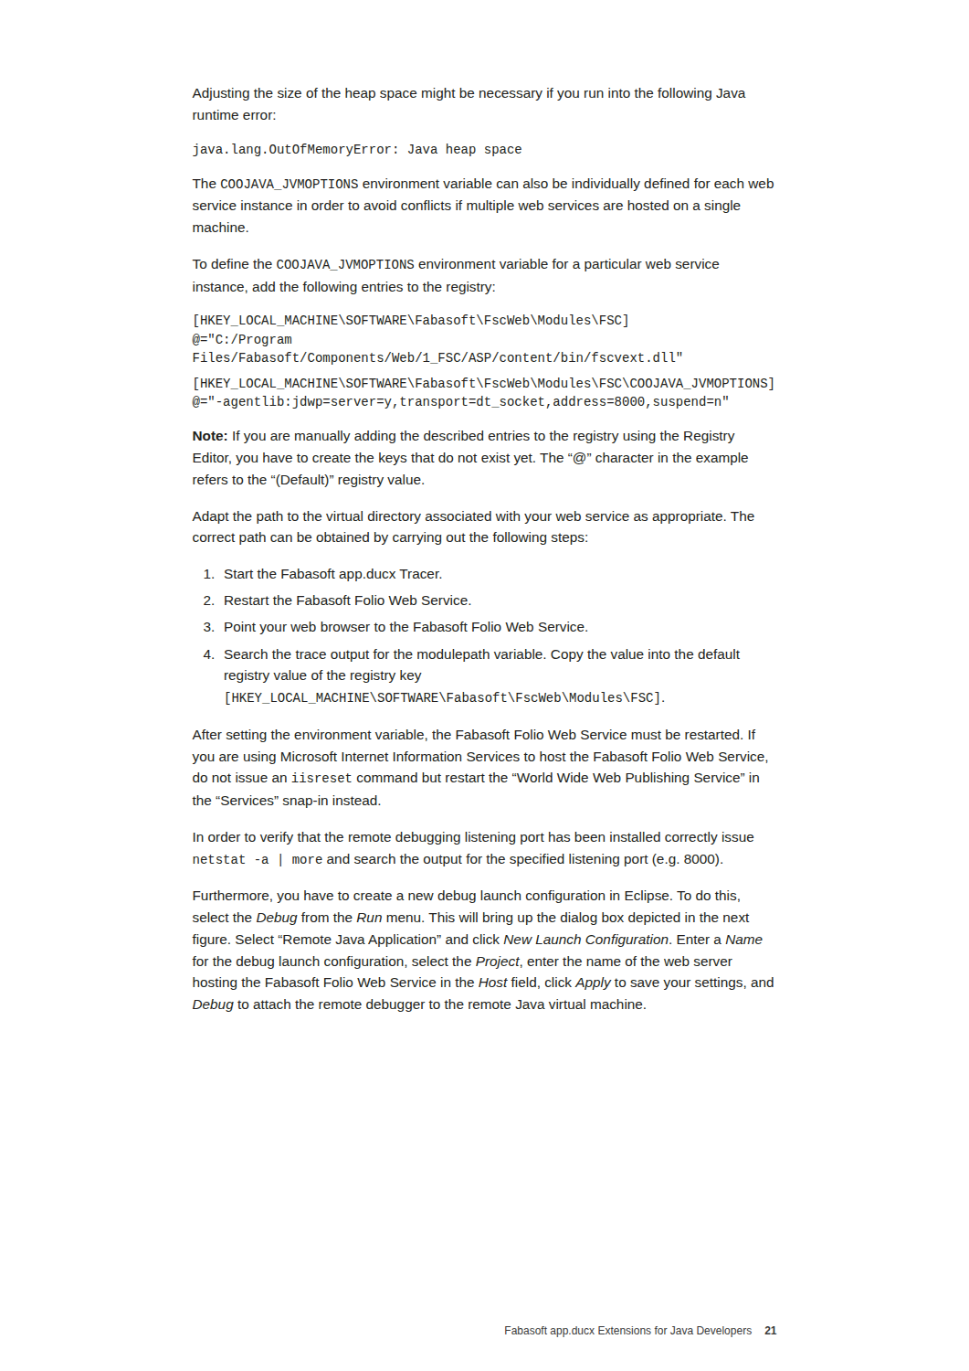Adjusting the size of the heap space might be necessary if you run into the following Java runtime error:
java.lang.OutOfMemoryError: Java heap space
The COOJAVA_JVMOPTIONS environment variable can also be individually defined for each web service instance in order to avoid conflicts if multiple web services are hosted on a single machine.
To define the COOJAVA_JVMOPTIONS environment variable for a particular web service instance, add the following entries to the registry:
[HKEY_LOCAL_MACHINE\SOFTWARE\Fabasoft\FscWeb\Modules\FSC]
@="C:/Program Files/Fabasoft/Components/Web/1_FSC/ASP/content/bin/fscvext.dll"
[HKEY_LOCAL_MACHINE\SOFTWARE\Fabasoft\FscWeb\Modules\FSC\COOJAVA_JVMOPTIONS]
@="-agentlib:jdwp=server=y,transport=dt_socket,address=8000,suspend=n"
Note: If you are manually adding the described entries to the registry using the Registry Editor, you have to create the keys that do not exist yet. The “@” character in the example refers to the “(Default)” registry value.
Adapt the path to the virtual directory associated with your web service as appropriate. The correct path can be obtained by carrying out the following steps:
Start the Fabasoft app.ducx Tracer.
Restart the Fabasoft Folio Web Service.
Point your web browser to the Fabasoft Folio Web Service.
Search the trace output for the modulepath variable. Copy the value into the default registry value of the registry key [HKEY_LOCAL_MACHINE\SOFTWARE\Fabasoft\FscWeb\Modules\FSC].
After setting the environment variable, the Fabasoft Folio Web Service must be restarted. If you are using Microsoft Internet Information Services to host the Fabasoft Folio Web Service, do not issue an iisreset command but restart the “World Wide Web Publishing Service” in the “Services” snap-in instead.
In order to verify that the remote debugging listening port has been installed correctly issue netstat -a | more and search the output for the specified listening port (e.g. 8000).
Furthermore, you have to create a new debug launch configuration in Eclipse. To do this, select the Debug from the Run menu. This will bring up the dialog box depicted in the next figure. Select “Remote Java Application” and click New Launch Configuration. Enter a Name for the debug launch configuration, select the Project, enter the name of the web server hosting the Fabasoft Folio Web Service in the Host field, click Apply to save your settings, and Debug to attach the remote debugger to the remote Java virtual machine.
Fabasoft app.ducx Extensions for Java Developers21